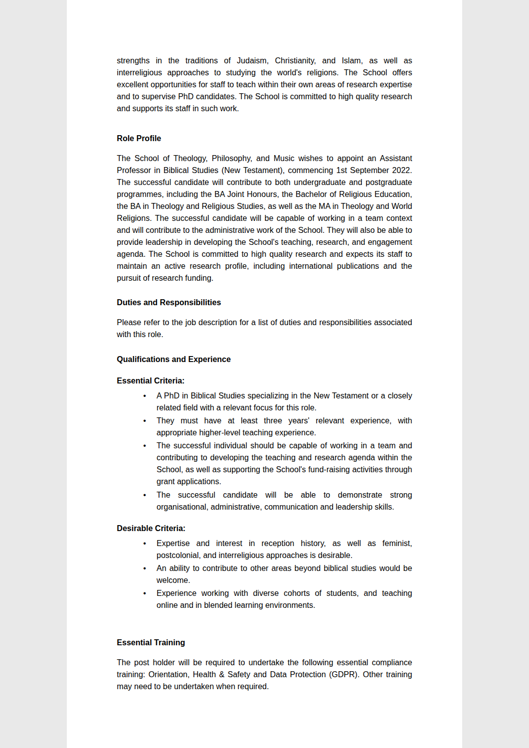strengths in the traditions of Judaism, Christianity, and Islam, as well as interreligious approaches to studying the world's religions. The School offers excellent opportunities for staff to teach within their own areas of research expertise and to supervise PhD candidates. The School is committed to high quality research and supports its staff in such work.
Role Profile
The School of Theology, Philosophy, and Music wishes to appoint an Assistant Professor in Biblical Studies (New Testament), commencing 1st September 2022. The successful candidate will contribute to both undergraduate and postgraduate programmes, including the BA Joint Honours, the Bachelor of Religious Education, the BA in Theology and Religious Studies, as well as the MA in Theology and World Religions. The successful candidate will be capable of working in a team context and will contribute to the administrative work of the School. They will also be able to provide leadership in developing the School's teaching, research, and engagement agenda. The School is committed to high quality research and expects its staff to maintain an active research profile, including international publications and the pursuit of research funding.
Duties and Responsibilities
Please refer to the job description for a list of duties and responsibilities associated with this role.
Qualifications and Experience
Essential Criteria:
A PhD in Biblical Studies specializing in the New Testament or a closely related field with a relevant focus for this role.
They must have at least three years' relevant experience, with appropriate higher-level teaching experience.
The successful individual should be capable of working in a team and contributing to developing the teaching and research agenda within the School, as well as supporting the School's fund-raising activities through grant applications.
The successful candidate will be able to demonstrate strong organisational, administrative, communication and leadership skills.
Desirable Criteria:
Expertise and interest in reception history, as well as feminist, postcolonial, and interreligious approaches is desirable.
An ability to contribute to other areas beyond biblical studies would be welcome.
Experience working with diverse cohorts of students, and teaching online and in blended learning environments.
Essential Training
The post holder will be required to undertake the following essential compliance training: Orientation, Health & Safety and Data Protection (GDPR). Other training may need to be undertaken when required.